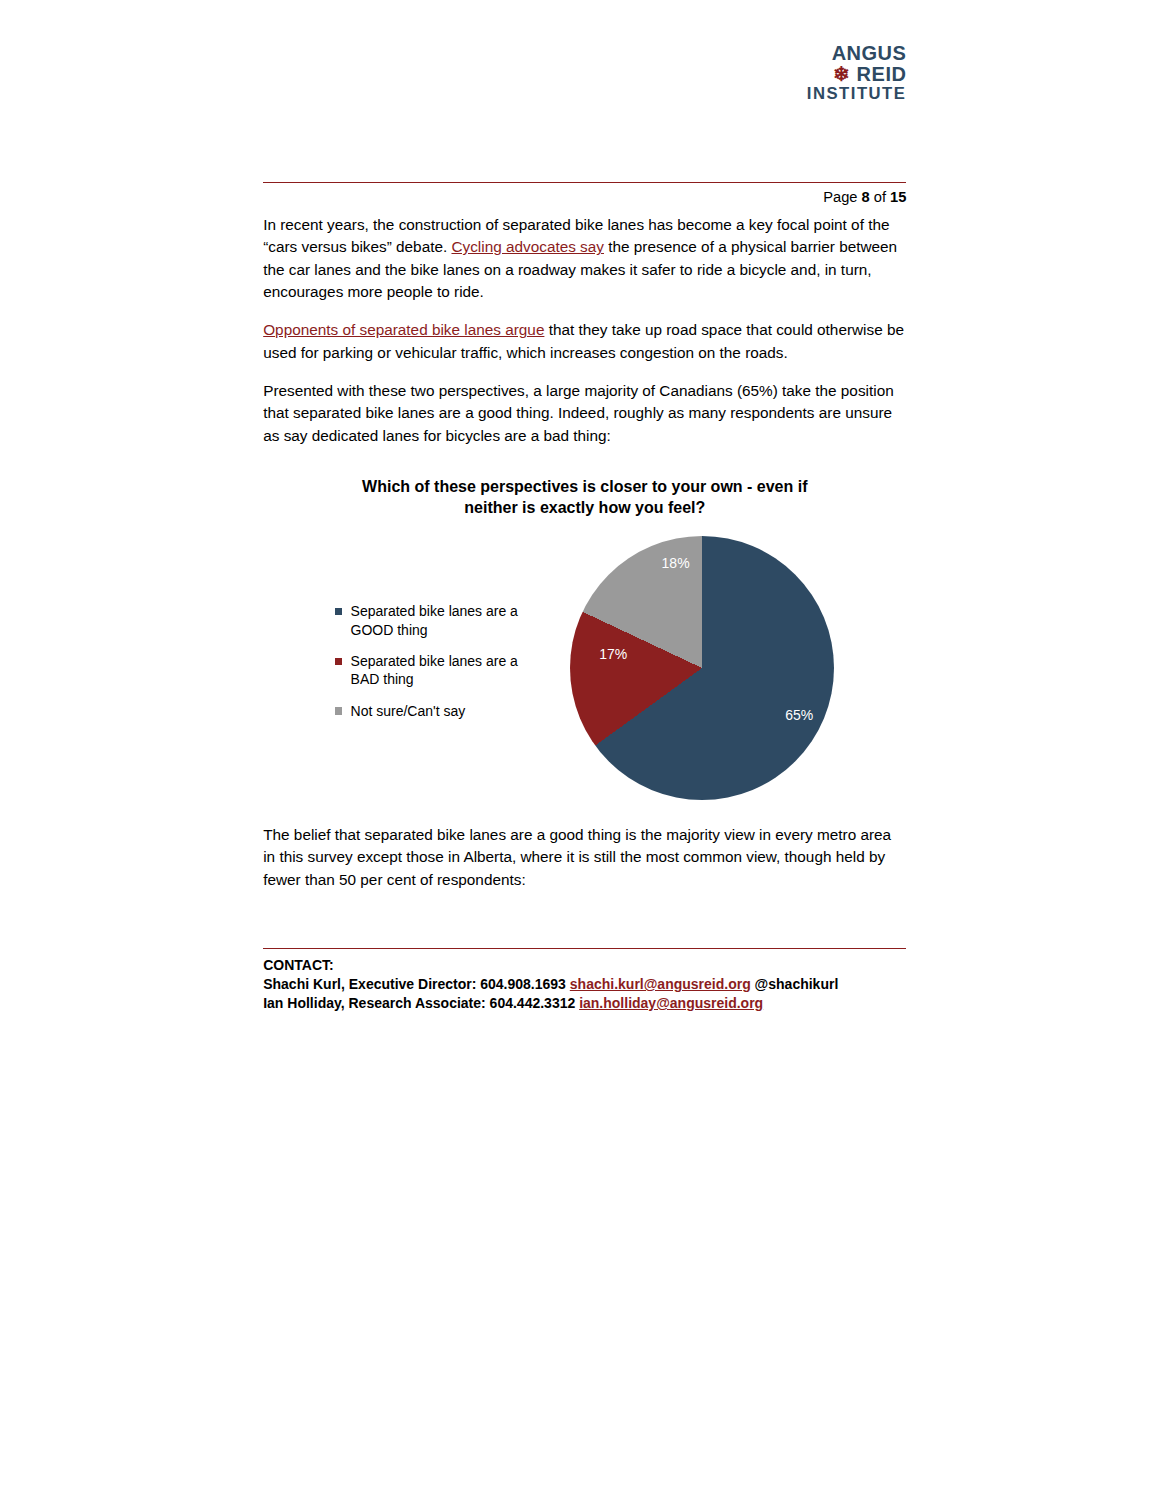ANGUS
❄ REID
INSTITUTE
Page 8 of 15
In recent years, the construction of separated bike lanes has become a key focal point of the “cars versus bikes” debate. Cycling advocates say the presence of a physical barrier between the car lanes and the bike lanes on a roadway makes it safer to ride a bicycle and, in turn, encourages more people to ride.
Opponents of separated bike lanes argue that they take up road space that could otherwise be used for parking or vehicular traffic, which increases congestion on the roads.
Presented with these two perspectives, a large majority of Canadians (65%) take the position that separated bike lanes are a good thing. Indeed, roughly as many respondents are unsure as say dedicated lanes for bicycles are a bad thing:
Which of these perspectives is closer to your own - even if
neither is exactly how you feel?
Separated bike lanes are a GOOD thing
Separated bike lanes are a BAD thing
Not sure/Can't say
65%
17%
18%
The belief that separated bike lanes are a good thing is the majority view in every metro area in this survey except those in Alberta, where it is still the most common view, though held by fewer than 50 per cent of respondents:
CONTACT:
Shachi Kurl, Executive Director: 604.908.1693 shachi.kurl@angusreid.org @shachikurl
Ian Holliday, Research Associate: 604.442.3312 ian.holliday@angusreid.org